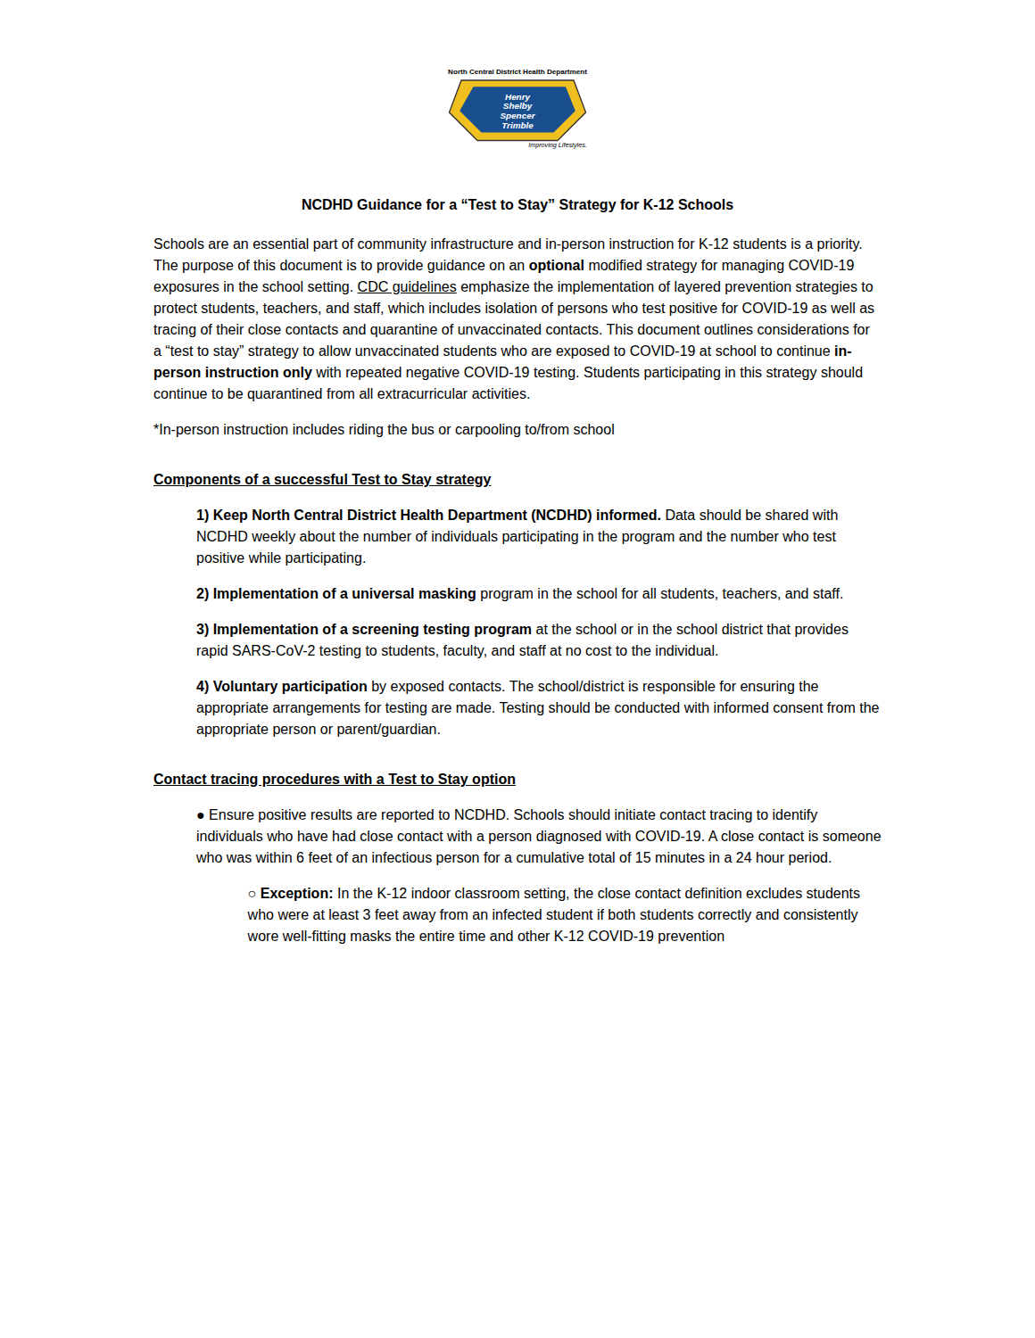NCDHD Guidance for a “Test to Stay” Strategy for K-12 Schools
Schools are an essential part of community infrastructure and in-person instruction for K-12 students is a priority. The purpose of this document is to provide guidance on an optional modified strategy for managing COVID-19 exposures in the school setting. CDC guidelines emphasize the implementation of layered prevention strategies to protect students, teachers, and staff, which includes isolation of persons who test positive for COVID-19 as well as tracing of their close contacts and quarantine of unvaccinated contacts. This document outlines considerations for a “test to stay” strategy to allow unvaccinated students who are exposed to COVID-19 at school to continue in-person instruction only with repeated negative COVID-19 testing. Students participating in this strategy should continue to be quarantined from all extracurricular activities.
*In-person instruction includes riding the bus or carpooling to/from school
Components of a successful Test to Stay strategy
1) Keep North Central District Health Department (NCDHD) informed. Data should be shared with NCDHD weekly about the number of individuals participating in the program and the number who test positive while participating.
2) Implementation of a universal masking program in the school for all students, teachers, and staff.
3) Implementation of a screening testing program at the school or in the school district that provides rapid SARS-CoV-2 testing to students, faculty, and staff at no cost to the individual.
4) Voluntary participation by exposed contacts. The school/district is responsible for ensuring the appropriate arrangements for testing are made. Testing should be conducted with informed consent from the appropriate person or parent/guardian.
Contact tracing procedures with a Test to Stay option
● Ensure positive results are reported to NCDHD. Schools should initiate contact tracing to identify individuals who have had close contact with a person diagnosed with COVID-19. A close contact is someone who was within 6 feet of an infectious person for a cumulative total of 15 minutes in a 24 hour period.
○ Exception: In the K-12 indoor classroom setting, the close contact definition excludes students who were at least 3 feet away from an infected student if both students correctly and consistently wore well-fitting masks the entire time and other K-12 COVID-19 prevention